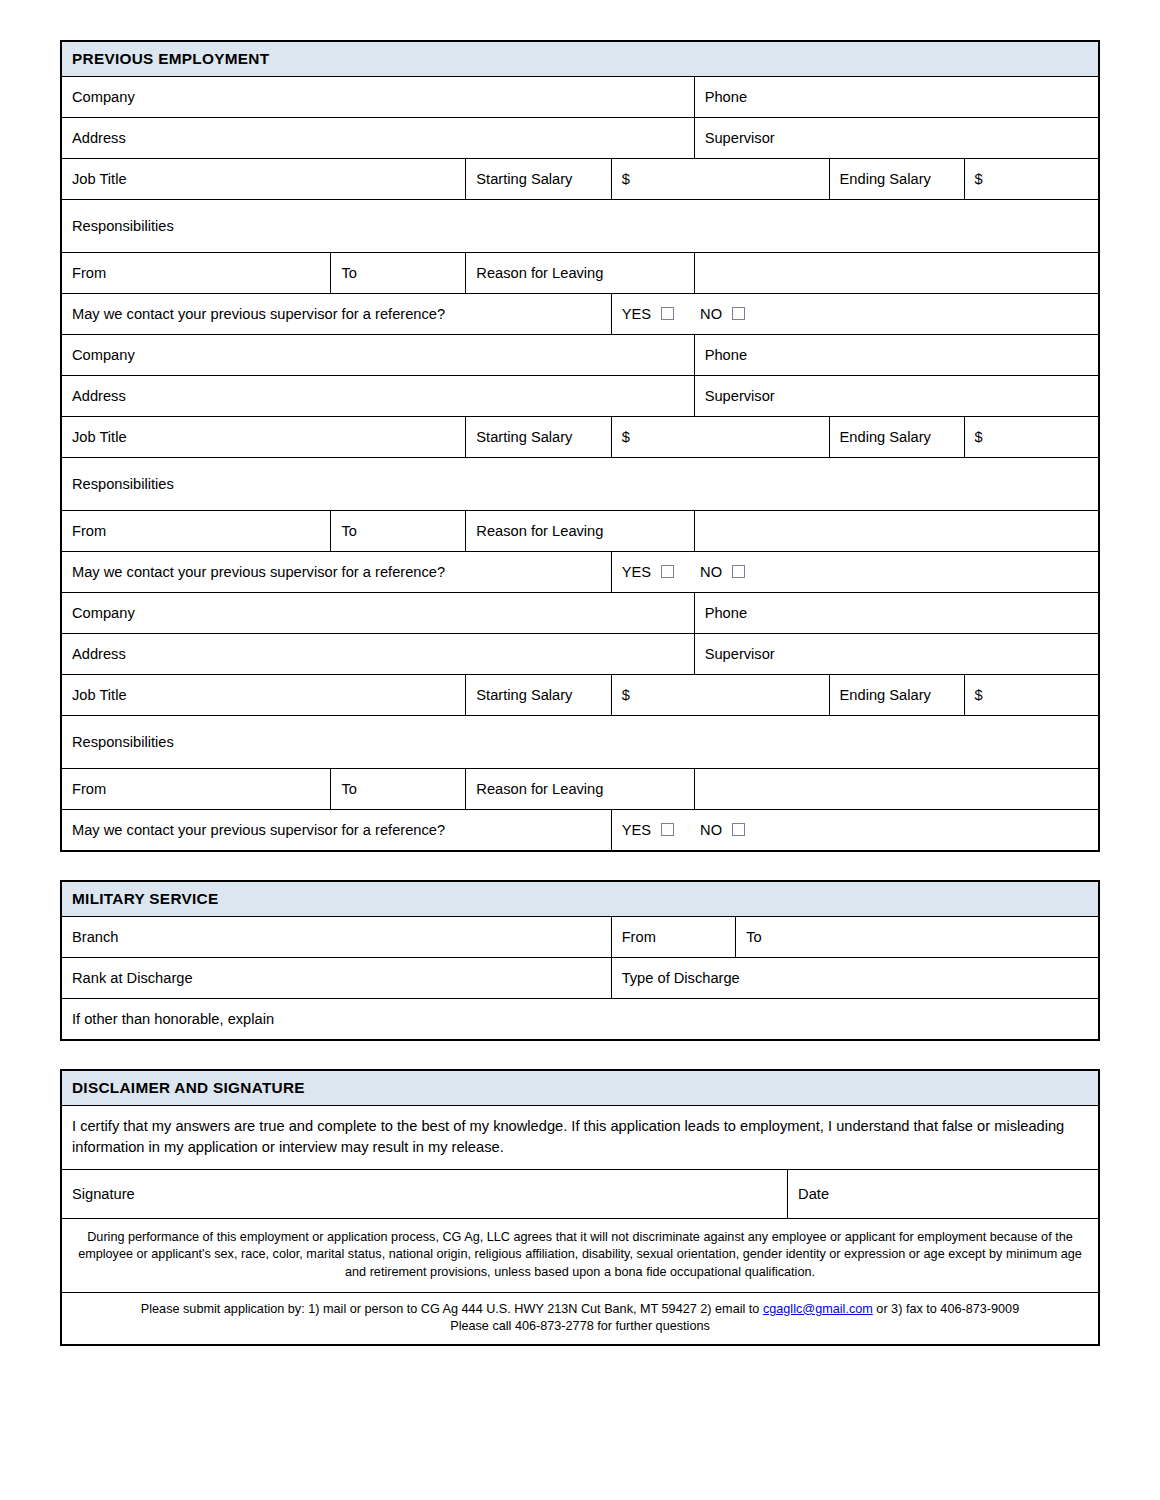| PREVIOUS EMPLOYMENT |
| --- |
| Company | Phone |
| Address | Supervisor |
| Job Title | Starting Salary | $ | Ending Salary | $ |
| Responsibilities |
| From | To | Reason for Leaving | |
| May we contact your previous supervisor for a reference? | YES NO |
| Company | Phone |
| Address | Supervisor |
| Job Title | Starting Salary | $ | Ending Salary | $ |
| Responsibilities |
| From | To | Reason for Leaving | |
| May we contact your previous supervisor for a reference? | YES NO |
| Company | Phone |
| Address | Supervisor |
| Job Title | Starting Salary | $ | Ending Salary | $ |
| Responsibilities |
| From | To | Reason for Leaving | |
| May we contact your previous supervisor for a reference? | YES NO |
| MILITARY SERVICE |
| --- |
| Branch | From | To |
| Rank at Discharge | Type of Discharge |
| If other than honorable, explain |
| DISCLAIMER AND SIGNATURE |
| --- |
| I certify that my answers are true and complete to the best of my knowledge. If this application leads to employment, I understand that false or misleading information in my application or interview may result in my release. |
| Signature | Date |
| During performance of this employment or application process, CG Ag, LLC agrees that it will not discriminate against any employee or applicant for employment because of the employee or applicant's sex, race, color, marital status, national origin, religious affiliation, disability, sexual orientation, gender identity or expression or age except by minimum age and retirement provisions, unless based upon a bona fide occupational qualification. |
| Please submit application by: 1) mail or person to CG Ag 444 U.S. HWY 213N Cut Bank, MT 59427 2) email to cgagllc@gmail.com or 3) fax to 406-873-9009 Please call 406-873-2778 for further questions |